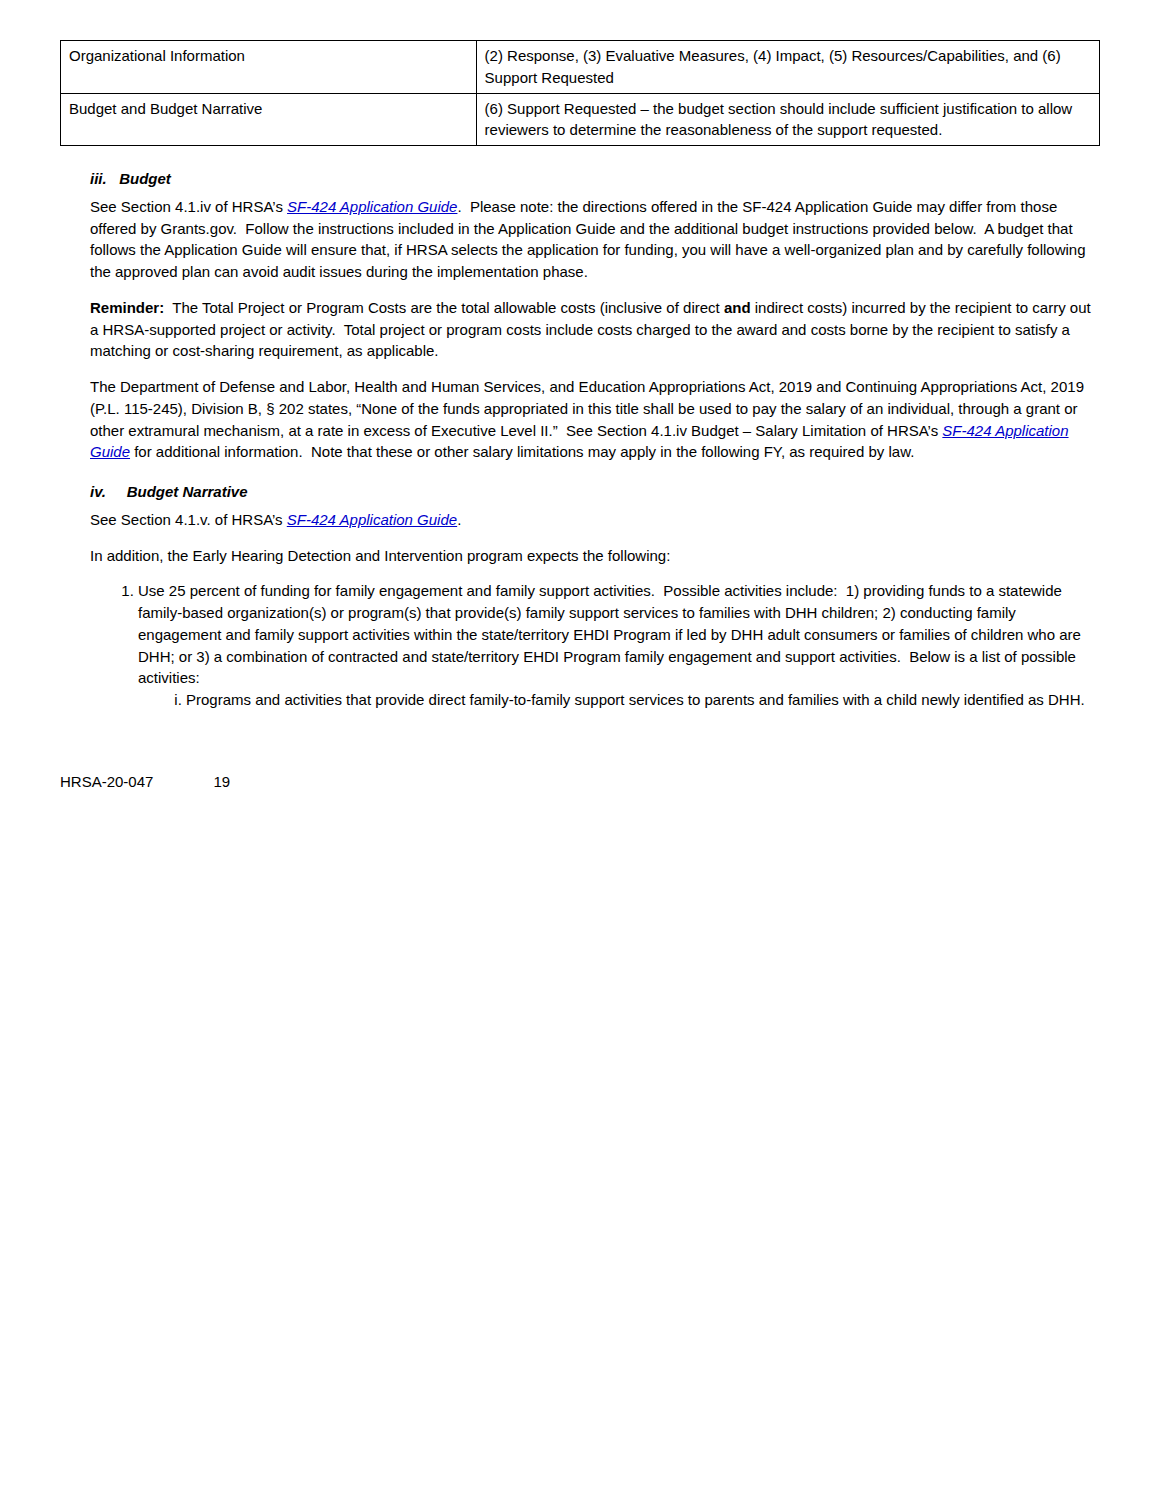| Organizational Information | (2) Response, (3) Evaluative Measures, (4) Impact, (5) Resources/Capabilities, and (6) Support Requested |
| Budget and Budget Narrative | (6) Support Requested – the budget section should include sufficient justification to allow reviewers to determine the reasonableness of the support requested. |
iii. Budget
See Section 4.1.iv of HRSA’s SF-424 Application Guide. Please note: the directions offered in the SF-424 Application Guide may differ from those offered by Grants.gov. Follow the instructions included in the Application Guide and the additional budget instructions provided below. A budget that follows the Application Guide will ensure that, if HRSA selects the application for funding, you will have a well-organized plan and by carefully following the approved plan can avoid audit issues during the implementation phase.
Reminder: The Total Project or Program Costs are the total allowable costs (inclusive of direct and indirect costs) incurred by the recipient to carry out a HRSA-supported project or activity. Total project or program costs include costs charged to the award and costs borne by the recipient to satisfy a matching or cost-sharing requirement, as applicable.
The Department of Defense and Labor, Health and Human Services, and Education Appropriations Act, 2019 and Continuing Appropriations Act, 2019 (P.L. 115-245), Division B, § 202 states, “None of the funds appropriated in this title shall be used to pay the salary of an individual, through a grant or other extramural mechanism, at a rate in excess of Executive Level II.” See Section 4.1.iv Budget – Salary Limitation of HRSA’s SF-424 Application Guide for additional information. Note that these or other salary limitations may apply in the following FY, as required by law.
iv. Budget Narrative
See Section 4.1.v. of HRSA’s SF-424 Application Guide.
In addition, the Early Hearing Detection and Intervention program expects the following:
Use 25 percent of funding for family engagement and family support activities. Possible activities include: 1) providing funds to a statewide family-based organization(s) or program(s) that provide(s) family support services to families with DHH children; 2) conducting family engagement and family support activities within the state/territory EHDI Program if led by DHH adult consumers or families of children who are DHH; or 3) a combination of contracted and state/territory EHDI Program family engagement and support activities. Below is a list of possible activities:
Programs and activities that provide direct family-to-family support services to parents and families with a child newly identified as DHH.
HRSA-20-04719